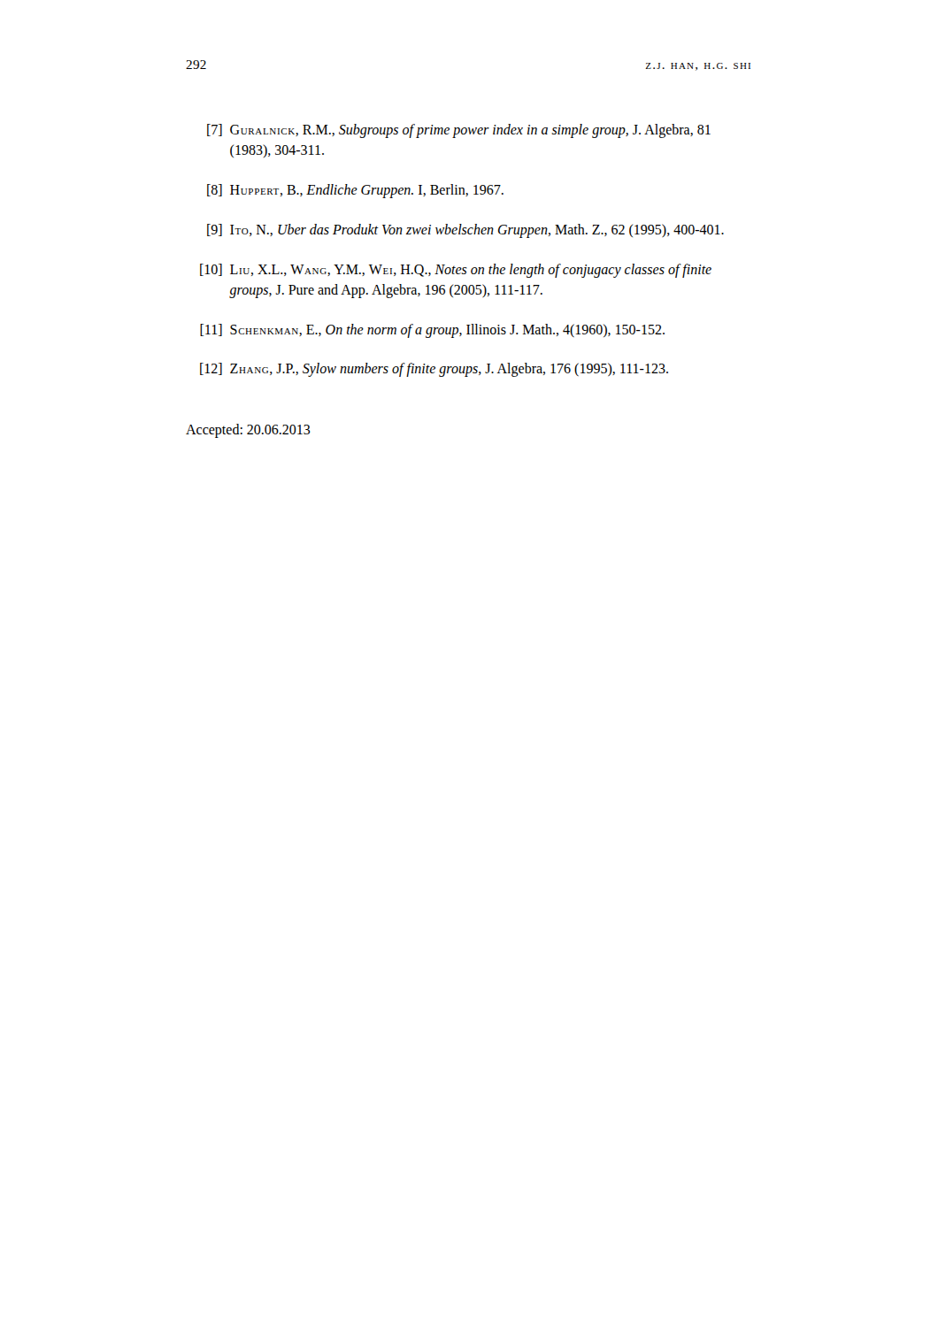292 z.j. han, h.g. shi
[7] Guralnick, R.M., Subgroups of prime power index in a simple group, J. Algebra, 81 (1983), 304-311.
[8] Huppert, B., Endliche Gruppen. I, Berlin, 1967.
[9] Ito, N., Uber das Produkt Von zwei wbelschen Gruppen, Math. Z., 62 (1995), 400-401.
[10] Liu, X.L., Wang, Y.M., Wei, H.Q., Notes on the length of conjugacy classes of finite groups, J. Pure and App. Algebra, 196 (2005), 111-117.
[11] Schenkman, E., On the norm of a group, Illinois J. Math., 4(1960), 150-152.
[12] Zhang, J.P., Sylow numbers of finite groups, J. Algebra, 176 (1995), 111-123.
Accepted: 20.06.2013